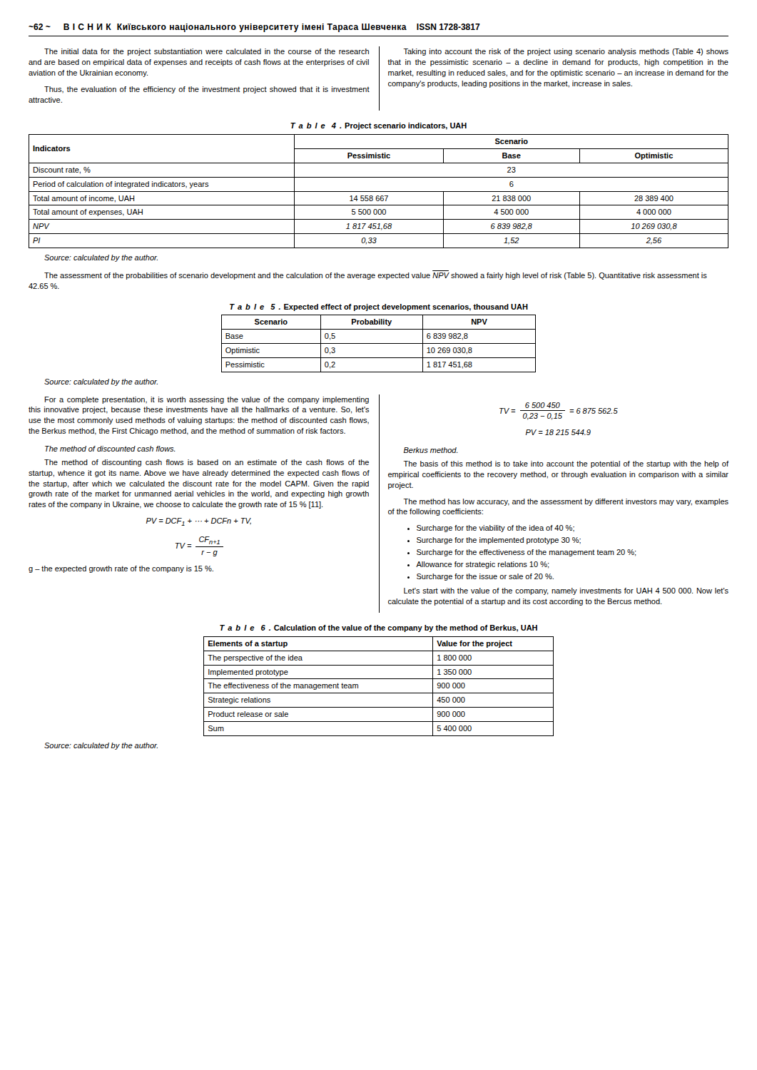~62 ~ В І С Н И К Київського національного університету імені Тараса Шевченка ISSN 1728-3817
The initial data for the project substantiation were calculated in the course of the research and are based on empirical data of expenses and receipts of cash flows at the enterprises of civil aviation of the Ukrainian economy.
Thus, the evaluation of the efficiency of the investment project showed that it is investment attractive.
Taking into account the risk of the project using scenario analysis methods (Table 4) shows that in the pessimistic scenario – a decline in demand for products, high competition in the market, resulting in reduced sales, and for the optimistic scenario – an increase in demand for the company's products, leading positions in the market, increase in sales.
T a b l e 4 . Project scenario indicators, UAH
| Indicators | Scenario |
| --- | --- |
| Pessimistic | Base | Optimistic |
| Discount rate, % | 23 |
| Period of calculation of integrated indicators, years | 6 |
| Total amount of income, UAH | 14 558 667 | 21 838 000 | 28 389 400 |
| Total amount of expenses, UAH | 5 500 000 | 4 500 000 | 4 000 000 |
| NPV | 1 817 451,68 | 6 839 982,8 | 10 269 030,8 |
| PI | 0,33 | 1,52 | 2,56 |
Source: calculated by the author.
The assessment of the probabilities of scenario development and the calculation of the average expected value NPV showed a fairly high level of risk (Table 5). Quantitative risk assessment is 42.65 %.
T a b l e 5 . Expected effect of project development scenarios, thousand UAH
| Scenario | Probability | NPV |
| --- | --- | --- |
| Base | 0,5 | 6 839 982,8 |
| Optimistic | 0,3 | 10 269 030,8 |
| Pessimistic | 0,2 | 1 817 451,68 |
Source: calculated by the author.
For a complete presentation, it is worth assessing the value of the company implementing this innovative project, because these investments have all the hallmarks of a venture. So, let's use the most commonly used methods of valuing startups: the method of discounted cash flows, the Berkus method, the First Chicago method, and the method of summation of risk factors.
The method of discounted cash flows.
The method of discounting cash flows is based on an estimate of the cash flows of the startup, whence it got its name. Above we have already determined the expected cash flows of the startup, after which we calculated the discount rate for the model CAPM. Given the rapid growth rate of the market for unmanned aerial vehicles in the world, and expecting high growth rates of the company in Ukraine, we choose to calculate the growth rate of 15 % [11].
PV = DCF1 + ⋯ + DCFn + TV,
TV = CFn+1 r − g
g – the expected growth rate of the company is 15 %.
TV = 6 500 450 0,23 − 0,15 = 6 875 562.5
PV = 18 215 544.9
Berkus method.
The basis of this method is to take into account the potential of the startup with the help of empirical coefficients to the recovery method, or through evaluation in comparison with a similar project.
The method has low accuracy, and the assessment by different investors may vary, examples of the following coefficients:
Surcharge for the viability of the idea of 40 %;
Surcharge for the implemented prototype 30 %;
Surcharge for the effectiveness of the management team 20 %;
Allowance for strategic relations 10 %;
Surcharge for the issue or sale of 20 %.
Let's start with the value of the company, namely investments for UAH 4 500 000. Now let's calculate the potential of a startup and its cost according to the Bercus method.
T a b l e 6 . Calculation of the value of the company by the method of Berkus, UAH
| Elements of a startup | Value for the project |
| --- | --- |
| The perspective of the idea | 1 800 000 |
| Implemented prototype | 1 350 000 |
| The effectiveness of the management team | 900 000 |
| Strategic relations | 450 000 |
| Product release or sale | 900 000 |
| Sum | 5 400 000 |
Source: calculated by the author.